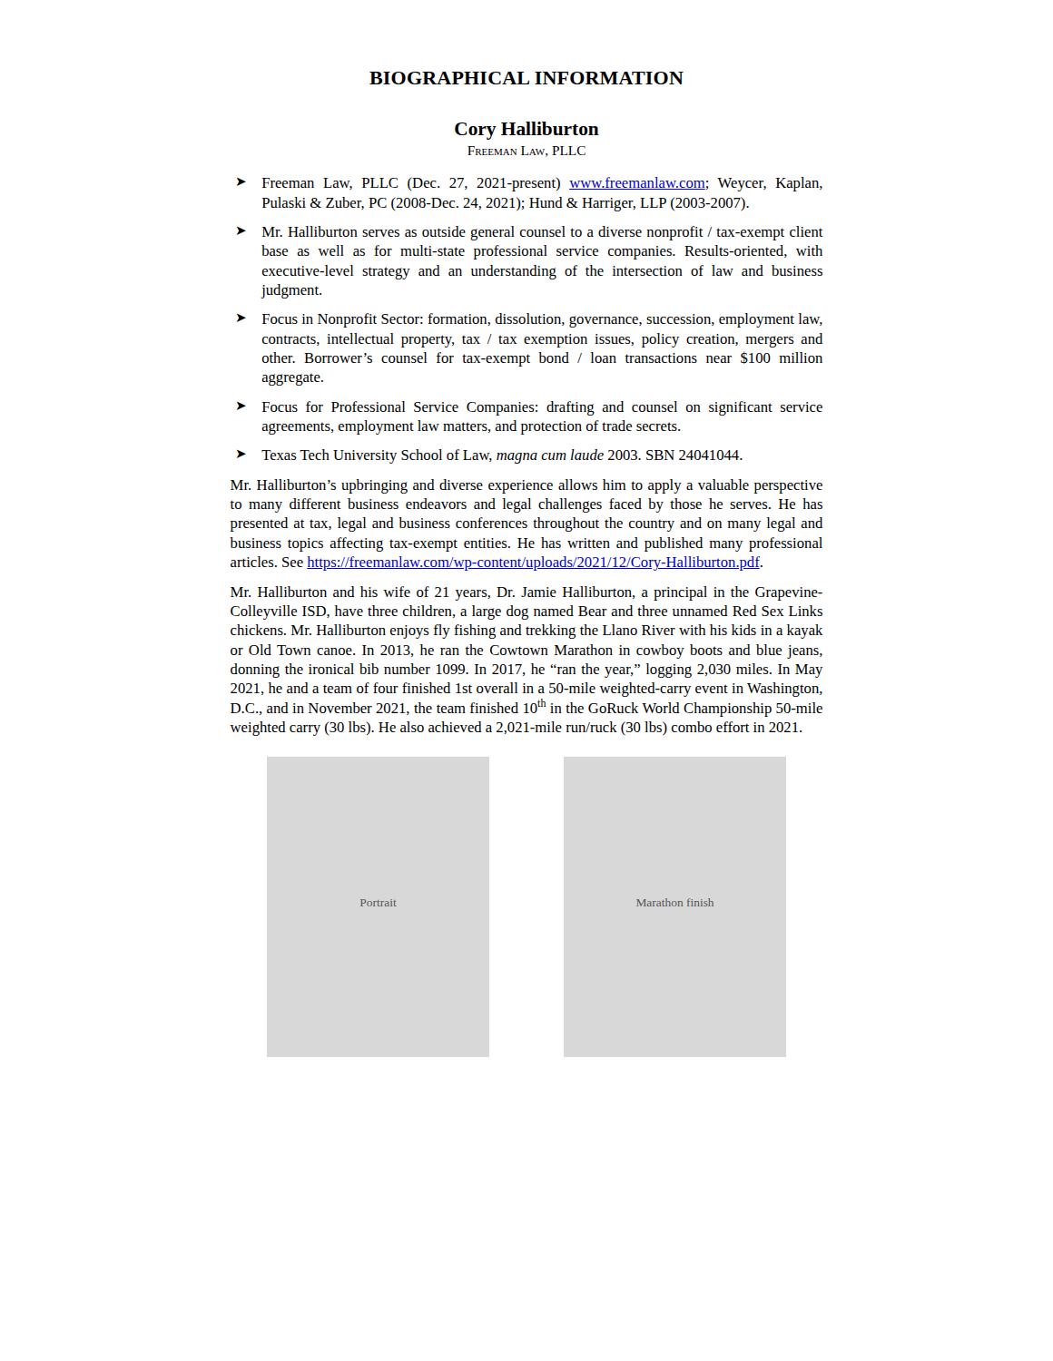BIOGRAPHICAL INFORMATION
Cory Halliburton
Freeman Law, PLLC
Freeman Law, PLLC (Dec. 27, 2021-present) www.freemanlaw.com; Weycer, Kaplan, Pulaski & Zuber, PC (2008-Dec. 24, 2021); Hund & Harriger, LLP (2003-2007).
Mr. Halliburton serves as outside general counsel to a diverse nonprofit / tax-exempt client base as well as for multi-state professional service companies. Results-oriented, with executive-level strategy and an understanding of the intersection of law and business judgment.
Focus in Nonprofit Sector: formation, dissolution, governance, succession, employment law, contracts, intellectual property, tax / tax exemption issues, policy creation, mergers and other. Borrower’s counsel for tax-exempt bond / loan transactions near $100 million aggregate.
Focus for Professional Service Companies: drafting and counsel on significant service agreements, employment law matters, and protection of trade secrets.
Texas Tech University School of Law, magna cum laude 2003. SBN 24041044.
Mr. Halliburton’s upbringing and diverse experience allows him to apply a valuable perspective to many different business endeavors and legal challenges faced by those he serves. He has presented at tax, legal and business conferences throughout the country and on many legal and business topics affecting tax-exempt entities. He has written and published many professional articles. See https://freemanlaw.com/wp-content/uploads/2021/12/Cory-Halliburton.pdf.
Mr. Halliburton and his wife of 21 years, Dr. Jamie Halliburton, a principal in the Grapevine-Colleyville ISD, have three children, a large dog named Bear and three unnamed Red Sex Links chickens. Mr. Halliburton enjoys fly fishing and trekking the Llano River with his kids in a kayak or Old Town canoe. In 2013, he ran the Cowtown Marathon in cowboy boots and blue jeans, donning the ironical bib number 1099. In 2017, he “ran the year,” logging 2,030 miles. In May 2021, he and a team of four finished 1st overall in a 50-mile weighted-carry event in Washington, D.C., and in November 2021, the team finished 10th in the GoRuck World Championship 50-mile weighted carry (30 lbs). He also achieved a 2,021-mile run/ruck (30 lbs) combo effort in 2021.
Portrait of Cory Halliburton
Finishing the Cowtown Marathon, bib 1099